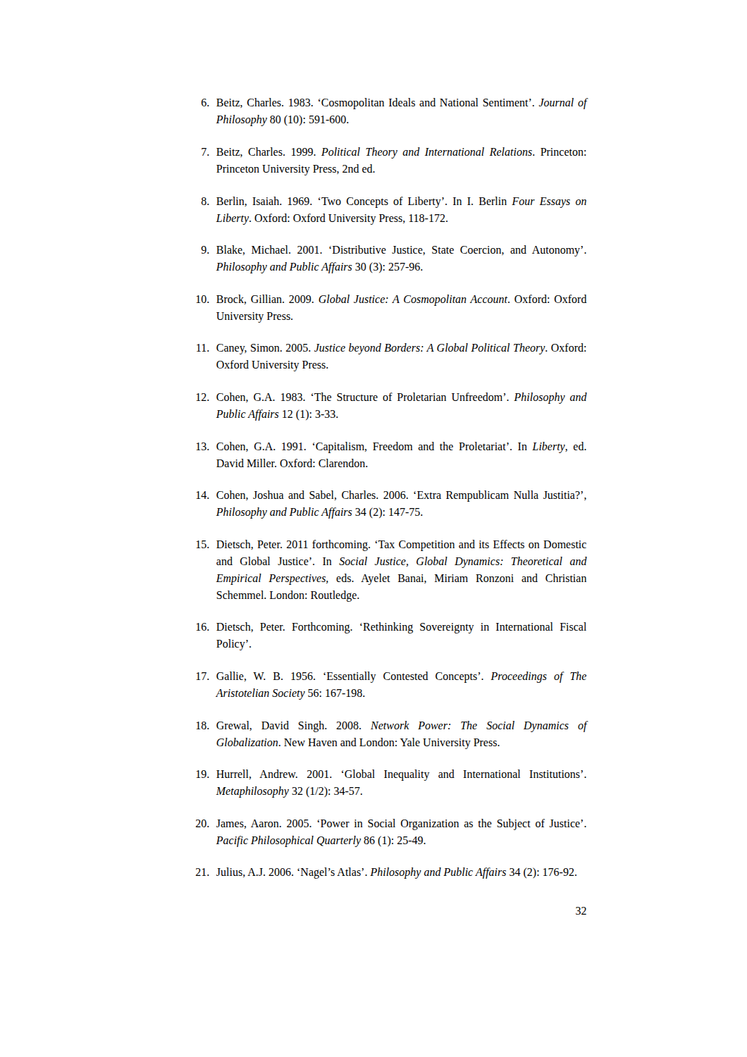Beitz, Charles. 1983. ‘Cosmopolitan Ideals and National Sentiment’. Journal of Philosophy 80 (10): 591-600.
Beitz, Charles. 1999. Political Theory and International Relations. Princeton: Princeton University Press, 2nd ed.
Berlin, Isaiah. 1969. ‘Two Concepts of Liberty’. In I. Berlin Four Essays on Liberty. Oxford: Oxford University Press, 118-172.
Blake, Michael. 2001. ‘Distributive Justice, State Coercion, and Autonomy’. Philosophy and Public Affairs 30 (3): 257-96.
Brock, Gillian. 2009. Global Justice: A Cosmopolitan Account. Oxford: Oxford University Press.
Caney, Simon. 2005. Justice beyond Borders: A Global Political Theory. Oxford: Oxford University Press.
Cohen, G.A. 1983. ‘The Structure of Proletarian Unfreedom’. Philosophy and Public Affairs 12 (1): 3-33.
Cohen, G.A. 1991. ‘Capitalism, Freedom and the Proletariat’. In Liberty, ed. David Miller. Oxford: Clarendon.
Cohen, Joshua and Sabel, Charles. 2006. ‘Extra Rempublicam Nulla Justitia?’, Philosophy and Public Affairs 34 (2): 147-75.
Dietsch, Peter. 2011 forthcoming. ‘Tax Competition and its Effects on Domestic and Global Justice’. In Social Justice, Global Dynamics: Theoretical and Empirical Perspectives, eds. Ayelet Banai, Miriam Ronzoni and Christian Schemmel. London: Routledge.
Dietsch, Peter. Forthcoming. ‘Rethinking Sovereignty in International Fiscal Policy’.
Gallie, W. B. 1956. ‘Essentially Contested Concepts’. Proceedings of The Aristotelian Society 56: 167-198.
Grewal, David Singh. 2008. Network Power: The Social Dynamics of Globalization. New Haven and London: Yale University Press.
Hurrell, Andrew. 2001. ‘Global Inequality and International Institutions’. Metaphilosophy 32 (1/2): 34-57.
James, Aaron. 2005. ‘Power in Social Organization as the Subject of Justice’. Pacific Philosophical Quarterly 86 (1): 25-49.
Julius, A.J. 2006. ‘Nagel’s Atlas’. Philosophy and Public Affairs 34 (2): 176-92.
32